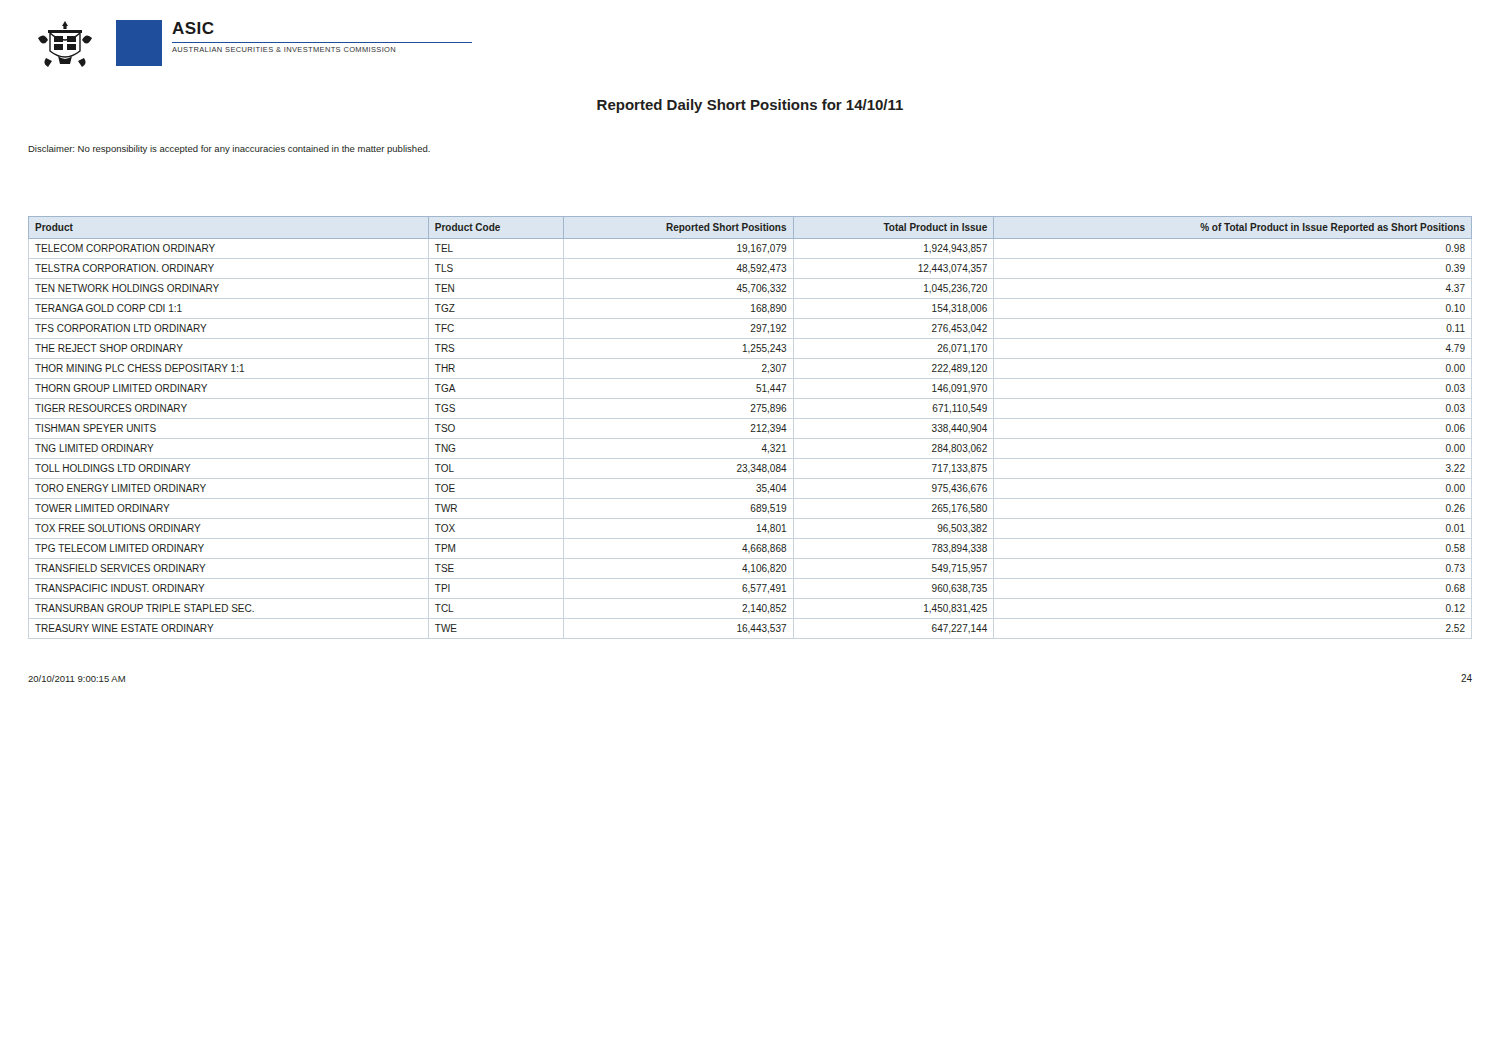ASIC
Australian Securities & Investments Commission
Reported Daily Short Positions for 14/10/11
Disclaimer: No responsibility is accepted for any inaccuracies contained in the matter published.
| Product | Product Code | Reported Short Positions | Total Product in Issue | % of Total Product in Issue Reported as Short Positions |
| --- | --- | --- | --- | --- |
| TELECOM CORPORATION ORDINARY | TEL | 19,167,079 | 1,924,943,857 | 0.98 |
| TELSTRA CORPORATION. ORDINARY | TLS | 48,592,473 | 12,443,074,357 | 0.39 |
| TEN NETWORK HOLDINGS ORDINARY | TEN | 45,706,332 | 1,045,236,720 | 4.37 |
| TERANGA GOLD CORP CDI 1:1 | TGZ | 168,890 | 154,318,006 | 0.10 |
| TFS CORPORATION LTD ORDINARY | TFC | 297,192 | 276,453,042 | 0.11 |
| THE REJECT SHOP ORDINARY | TRS | 1,255,243 | 26,071,170 | 4.79 |
| THOR MINING PLC CHESS DEPOSITARY 1:1 | THR | 2,307 | 222,489,120 | 0.00 |
| THORN GROUP LIMITED ORDINARY | TGA | 51,447 | 146,091,970 | 0.03 |
| TIGER RESOURCES ORDINARY | TGS | 275,896 | 671,110,549 | 0.03 |
| TISHMAN SPEYER UNITS | TSO | 212,394 | 338,440,904 | 0.06 |
| TNG LIMITED ORDINARY | TNG | 4,321 | 284,803,062 | 0.00 |
| TOLL HOLDINGS LTD ORDINARY | TOL | 23,348,084 | 717,133,875 | 3.22 |
| TORO ENERGY LIMITED ORDINARY | TOE | 35,404 | 975,436,676 | 0.00 |
| TOWER LIMITED ORDINARY | TWR | 689,519 | 265,176,580 | 0.26 |
| TOX FREE SOLUTIONS ORDINARY | TOX | 14,801 | 96,503,382 | 0.01 |
| TPG TELECOM LIMITED ORDINARY | TPM | 4,668,868 | 783,894,338 | 0.58 |
| TRANSFIELD SERVICES ORDINARY | TSE | 4,106,820 | 549,715,957 | 0.73 |
| TRANSPACIFIC INDUST. ORDINARY | TPI | 6,577,491 | 960,638,735 | 0.68 |
| TRANSURBAN GROUP TRIPLE STAPLED SEC. | TCL | 2,140,852 | 1,450,831,425 | 0.12 |
| TREASURY WINE ESTATE ORDINARY | TWE | 16,443,537 | 647,227,144 | 2.52 |
20/10/2011 9:00:15 AM
24